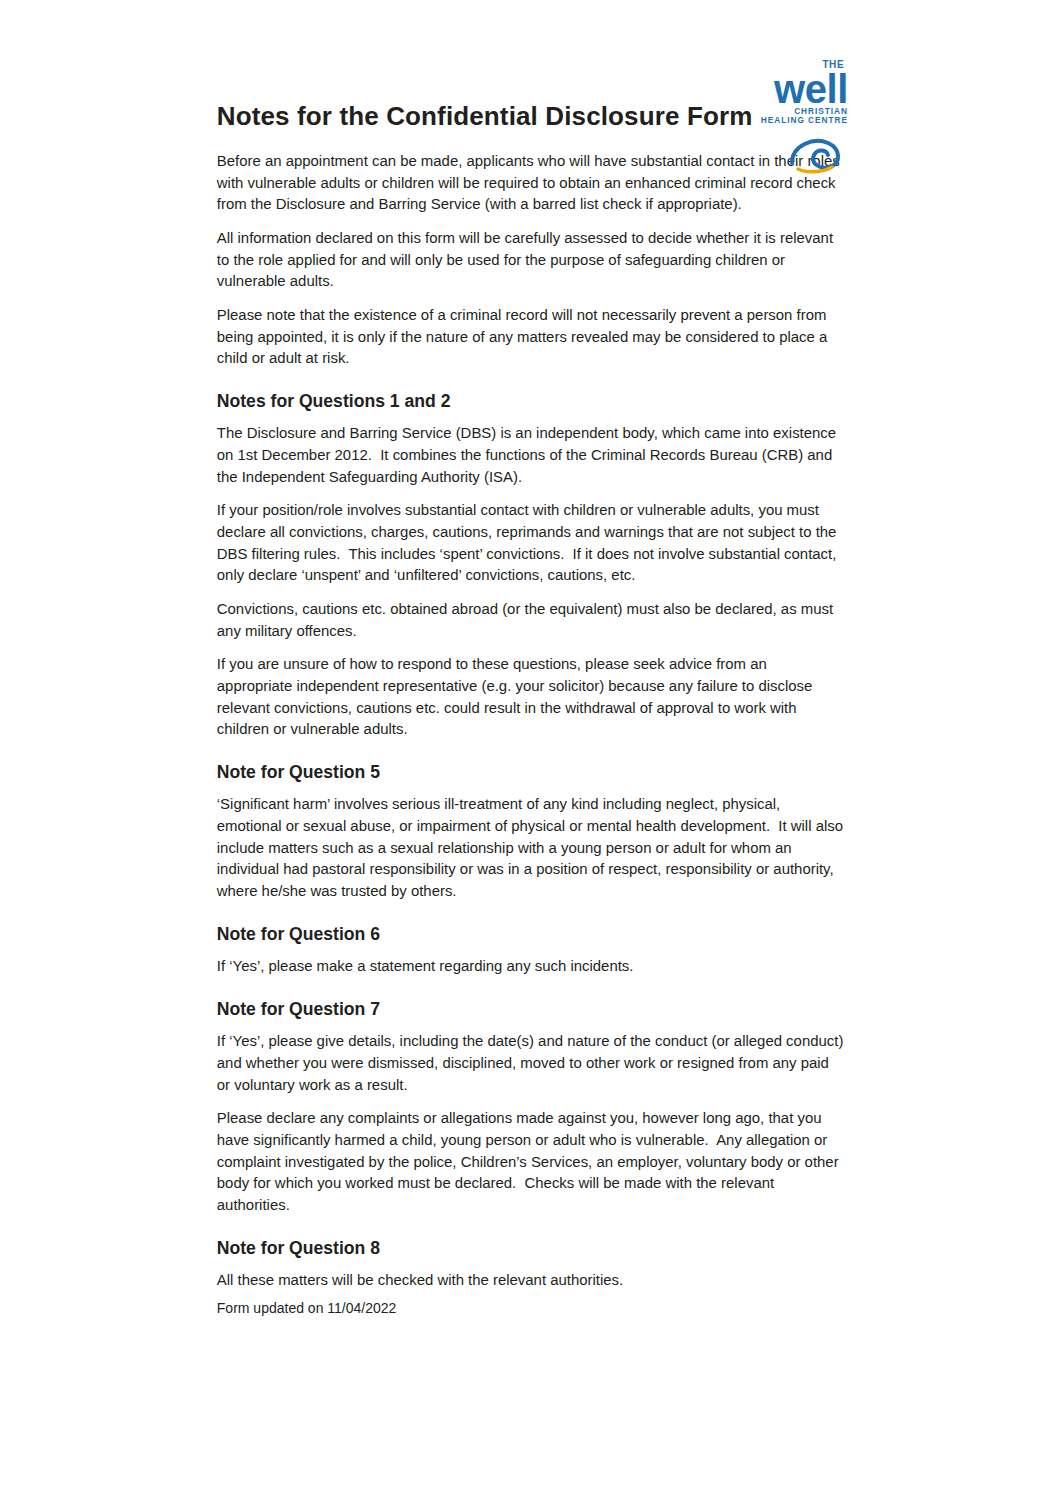THE
well
CHRISTIAN
HEALING CENTRE
Notes for the Confidential Disclosure Form
Before an appointment can be made, applicants who will have substantial contact in their roles with vulnerable adults or children will be required to obtain an enhanced criminal record check from the Disclosure and Barring Service (with a barred list check if appropriate).
All information declared on this form will be carefully assessed to decide whether it is relevant to the role applied for and will only be used for the purpose of safeguarding children or vulnerable adults.
Please note that the existence of a criminal record will not necessarily prevent a person from being appointed, it is only if the nature of any matters revealed may be considered to place a child or adult at risk.
Notes for Questions 1 and 2
The Disclosure and Barring Service (DBS) is an independent body, which came into existence on 1st December 2012. It combines the functions of the Criminal Records Bureau (CRB) and the Independent Safeguarding Authority (ISA).
If your position/role involves substantial contact with children or vulnerable adults, you must declare all convictions, charges, cautions, reprimands and warnings that are not subject to the DBS filtering rules. This includes ‘spent’ convictions. If it does not involve substantial contact, only declare ‘unspent’ and ‘unfiltered’ convictions, cautions, etc.
Convictions, cautions etc. obtained abroad (or the equivalent) must also be declared, as must any military offences.
If you are unsure of how to respond to these questions, please seek advice from an appropriate independent representative (e.g. your solicitor) because any failure to disclose relevant convictions, cautions etc. could result in the withdrawal of approval to work with children or vulnerable adults.
Note for Question 5
‘Significant harm’ involves serious ill-treatment of any kind including neglect, physical, emotional or sexual abuse, or impairment of physical or mental health development. It will also include matters such as a sexual relationship with a young person or adult for whom an individual had pastoral responsibility or was in a position of respect, responsibility or authority, where he/she was trusted by others.
Note for Question 6
If ‘Yes’, please make a statement regarding any such incidents.
Note for Question 7
If ‘Yes’, please give details, including the date(s) and nature of the conduct (or alleged conduct) and whether you were dismissed, disciplined, moved to other work or resigned from any paid or voluntary work as a result.
Please declare any complaints or allegations made against you, however long ago, that you have significantly harmed a child, young person or adult who is vulnerable. Any allegation or complaint investigated by the police, Children’s Services, an employer, voluntary body or other body for which you worked must be declared. Checks will be made with the relevant authorities.
Note for Question 8
All these matters will be checked with the relevant authorities.
Form updated on 11/04/2022